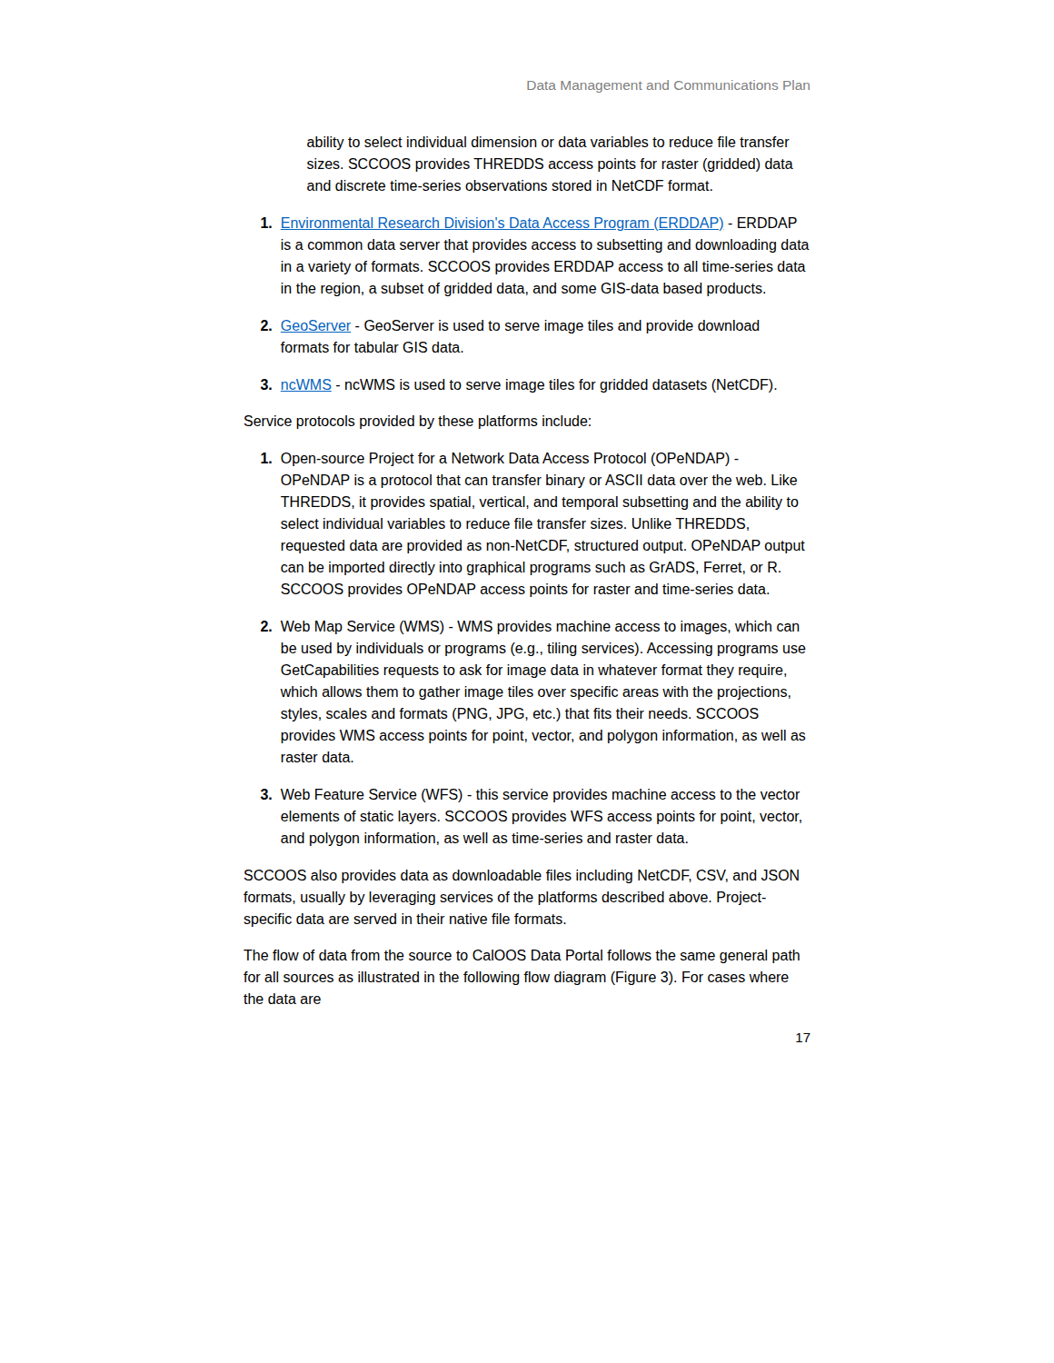Data Management and Communications Plan
ability to select individual dimension or data variables to reduce file transfer sizes. SCCOOS provides THREDDS access points for raster (gridded) data and discrete time-series observations stored in NetCDF format.
Environmental Research Division's Data Access Program (ERDDAP) - ERDDAP is a common data server that provides access to subsetting and downloading data in a variety of formats. SCCOOS provides ERDDAP access to all time-series data in the region, a subset of gridded data, and some GIS-data based products.
GeoServer - GeoServer is used to serve image tiles and provide download formats for tabular GIS data.
ncWMS - ncWMS is used to serve image tiles for gridded datasets (NetCDF).
Service protocols provided by these platforms include:
Open-source Project for a Network Data Access Protocol (OPeNDAP) - OPeNDAP is a protocol that can transfer binary or ASCII data over the web. Like THREDDS, it provides spatial, vertical, and temporal subsetting and the ability to select individual variables to reduce file transfer sizes. Unlike THREDDS, requested data are provided as non-NetCDF, structured output. OPeNDAP output can be imported directly into graphical programs such as GrADS, Ferret, or R. SCCOOS provides OPeNDAP access points for raster and time-series data.
Web Map Service (WMS) - WMS provides machine access to images, which can be used by individuals or programs (e.g., tiling services). Accessing programs use GetCapabilities requests to ask for image data in whatever format they require, which allows them to gather image tiles over specific areas with the projections, styles, scales and formats (PNG, JPG, etc.) that fits their needs. SCCOOS provides WMS access points for point, vector, and polygon information, as well as raster data.
Web Feature Service (WFS) - this service provides machine access to the vector elements of static layers. SCCOOS provides WFS access points for point, vector, and polygon information, as well as time-series and raster data.
SCCOOS also provides data as downloadable files including NetCDF, CSV, and JSON formats, usually by leveraging services of the platforms described above. Project-specific data are served in their native file formats.
The flow of data from the source to CalOOS Data Portal follows the same general path for all sources as illustrated in the following flow diagram (Figure 3). For cases where the data are
17